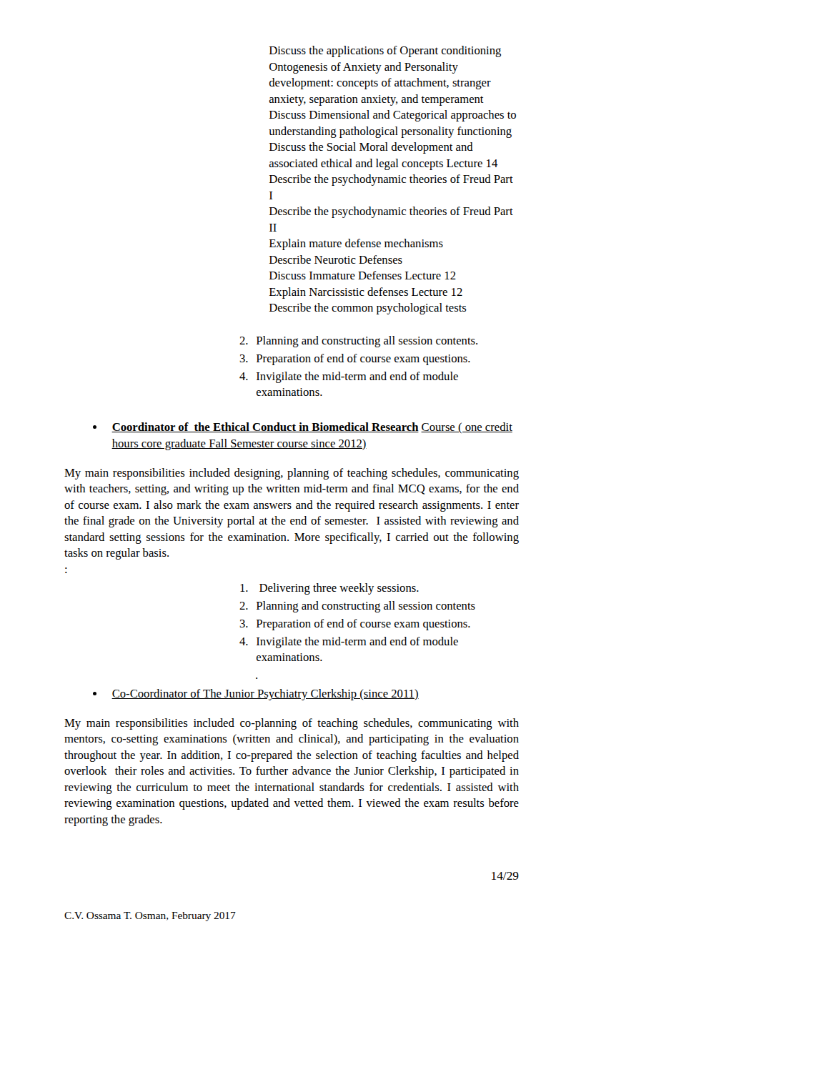Discuss the applications of Operant conditioning
Ontogenesis of Anxiety and Personality development: concepts of attachment, stranger anxiety, separation anxiety, and temperament
Discuss Dimensional and Categorical approaches to understanding pathological personality functioning
Discuss the Social Moral development and associated ethical and legal concepts Lecture 14
Describe the psychodynamic theories of Freud Part I
Describe the psychodynamic theories of Freud Part II
Explain mature defense mechanisms
Describe Neurotic Defenses
Discuss Immature Defenses Lecture 12
Explain Narcissistic defenses Lecture 12
Describe the common psychological tests
Planning and constructing all session contents.
Preparation of end of course exam questions.
Invigilate the mid-term and end of module examinations.
Coordinator of the Ethical Conduct in Biomedical Research Course ( one credit hours core graduate Fall Semester course since 2012)
My main responsibilities included designing, planning of teaching schedules, communicating with teachers, setting, and writing up the written mid-term and final MCQ exams, for the end of course exam. I also mark the exam answers and the required research assignments. I enter the final grade on the University portal at the end of semester. I assisted with reviewing and standard setting sessions for the examination. More specifically, I carried out the following tasks on regular basis.
:
Delivering three weekly sessions.
Planning and constructing all session contents
Preparation of end of course exam questions.
Invigilate the mid-term and end of module examinations.
.
Co-Coordinator of The Junior Psychiatry Clerkship (since 2011)
My main responsibilities included co-planning of teaching schedules, communicating with mentors, co-setting examinations (written and clinical), and participating in the evaluation throughout the year. In addition, I co-prepared the selection of teaching faculties and helped overlook their roles and activities. To further advance the Junior Clerkship, I participated in reviewing the curriculum to meet the international standards for credentials. I assisted with reviewing examination questions, updated and vetted them. I viewed the exam results before reporting the grades.
14/29
C.V. Ossama T. Osman, February 2017